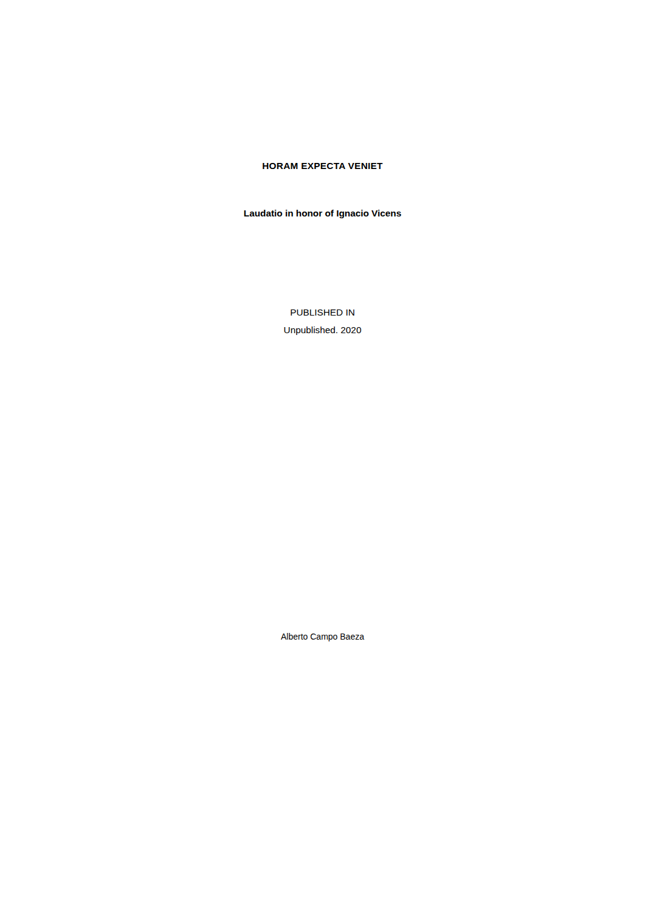HORAM EXPECTA VENIET
Laudatio in honor of Ignacio Vicens
PUBLISHED IN Unpublished. 2020
Alberto Campo Baeza